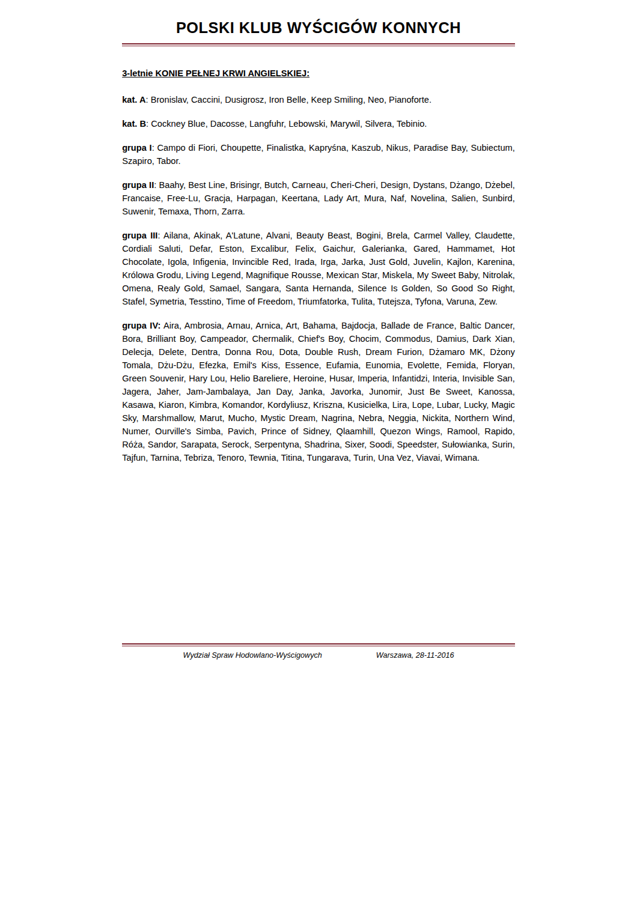POLSKI KLUB WYŚCIGÓW KONNYCH
3-letnie KONIE PEŁNEJ KRWI ANGIELSKIEJ:
kat. A: Bronislav, Caccini, Dusigrosz, Iron Belle, Keep Smiling, Neo, Pianoforte.
kat. B: Cockney Blue, Dacosse, Langfuhr, Lebowski, Marywil, Silvera, Tebinio.
grupa I: Campo di Fiori, Choupette, Finalistka, Kapryśna, Kaszub, Nikus, Paradise Bay, Subiectum, Szapiro, Tabor.
grupa II: Baahy, Best Line, Brisingr, Butch, Carneau, Cheri-Cheri, Design, Dystans, Dżango, Dżebel, Francaise, Free-Lu, Gracja, Harpagan, Keertana, Lady Art, Mura, Naf, Novelina, Salien, Sunbird, Suwenir, Temaxa, Thorn, Zarra.
grupa III: Ailana, Akinak, A'Latune, Alvani, Beauty Beast, Bogini, Brela, Carmel Valley, Claudette, Cordiali Saluti, Defar, Eston, Excalibur, Felix, Gaichur, Galerianka, Gared, Hammamet, Hot Chocolate, Igola, Infigenia, Invincible Red, Irada, Irga, Jarka, Just Gold, Juvelin, Kajlon, Karenina, Królowa Grodu, Living Legend, Magnifique Rousse, Mexican Star, Miskela, My Sweet Baby, Nitrolak, Omena, Realy Gold, Samael, Sangara, Santa Hernanda, Silence Is Golden, So Good So Right, Stafel, Symetria, Tesstino, Time of Freedom, Triumfatorka, Tulita, Tutejsza, Tyfona, Varuna, Zew.
grupa IV: Aira, Ambrosia, Arnau, Arnica, Art, Bahama, Bajdocja, Ballade de France, Baltic Dancer, Bora, Brilliant Boy, Campeador, Chermalik, Chief's Boy, Chocim, Commodus, Damius, Dark Xian, Delecja, Delete, Dentra, Donna Rou, Dota, Double Rush, Dream Furion, Dżamaro MK, Dżony Tomala, Dżu-Dżu, Efezka, Emil's Kiss, Essence, Eufamia, Eunomia, Evolette, Femida, Floryan, Green Souvenir, Hary Lou, Helio Bareliere, Heroine, Husar, Imperia, Infantidzi, Interia, Invisible San, Jagera, Jaher, Jam-Jambalaya, Jan Day, Janka, Javorka, Junomir, Just Be Sweet, Kanossa, Kasawa, Kiaron, Kimbra, Komandor, Kordyliusz, Kriszna, Kusicielka, Lira, Lope, Lubar, Lucky, Magic Sky, Marshmallow, Marut, Mucho, Mystic Dream, Nagrina, Nebra, Neggia, Nickita, Northern Wind, Numer, Ourville's Simba, Pavich, Prince of Sidney, Qlaamhill, Quezon Wings, Ramool, Rapido, Róża, Sandor, Sarapata, Serock, Serpentyna, Shadrina, Sixer, Soodi, Speedster, Sułowianka, Surin, Tajfun, Tarnina, Tebriza, Tenoro, Tewnia, Titina, Tungarava, Turin, Una Vez, Viavai, Wimana.
Wydział Spraw Hodowlano-Wyścigowych Warszawa, 28-11-2016